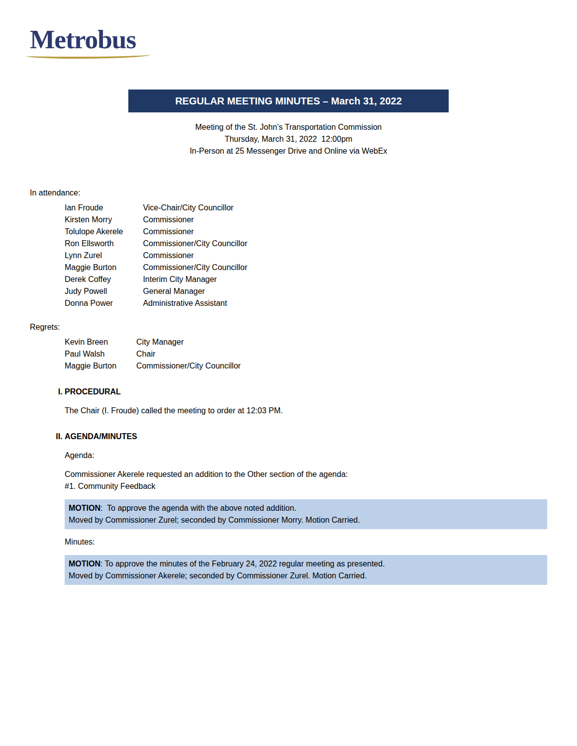Metrobus
REGULAR MEETING MINUTES – March 31, 2022
Meeting of the St. John’s Transportation Commission
Thursday, March 31, 2022 12:00pm
In-Person at 25 Messenger Drive and Online via WebEx
In attendance:
| Ian Froude | Vice-Chair/City Councillor |
| Kirsten Morry | Commissioner |
| Tolulope Akerele | Commissioner |
| Ron Ellsworth | Commissioner/City Councillor |
| Lynn Zurel | Commissioner |
| Maggie Burton | Commissioner/City Councillor |
| Derek Coffey | Interim City Manager |
| Judy Powell | General Manager |
| Donna Power | Administrative Assistant |
Regrets:
| Kevin Breen | City Manager |
| Paul Walsh | Chair |
| Maggie Burton | Commissioner/City Councillor |
PROCEDURAL
The Chair (I. Froude) called the meeting to order at 12:03 PM.
AGENDA/MINUTES
Agenda:
Commissioner Akerele requested an addition to the Other section of the agenda:
#1. Community Feedback
MOTION: To approve the agenda with the above noted addition.
Moved by Commissioner Zurel; seconded by Commissioner Morry. Motion Carried.
Minutes:
MOTION: To approve the minutes of the February 24, 2022 regular meeting as presented.
Moved by Commissioner Akerele; seconded by Commissioner Zurel. Motion Carried.